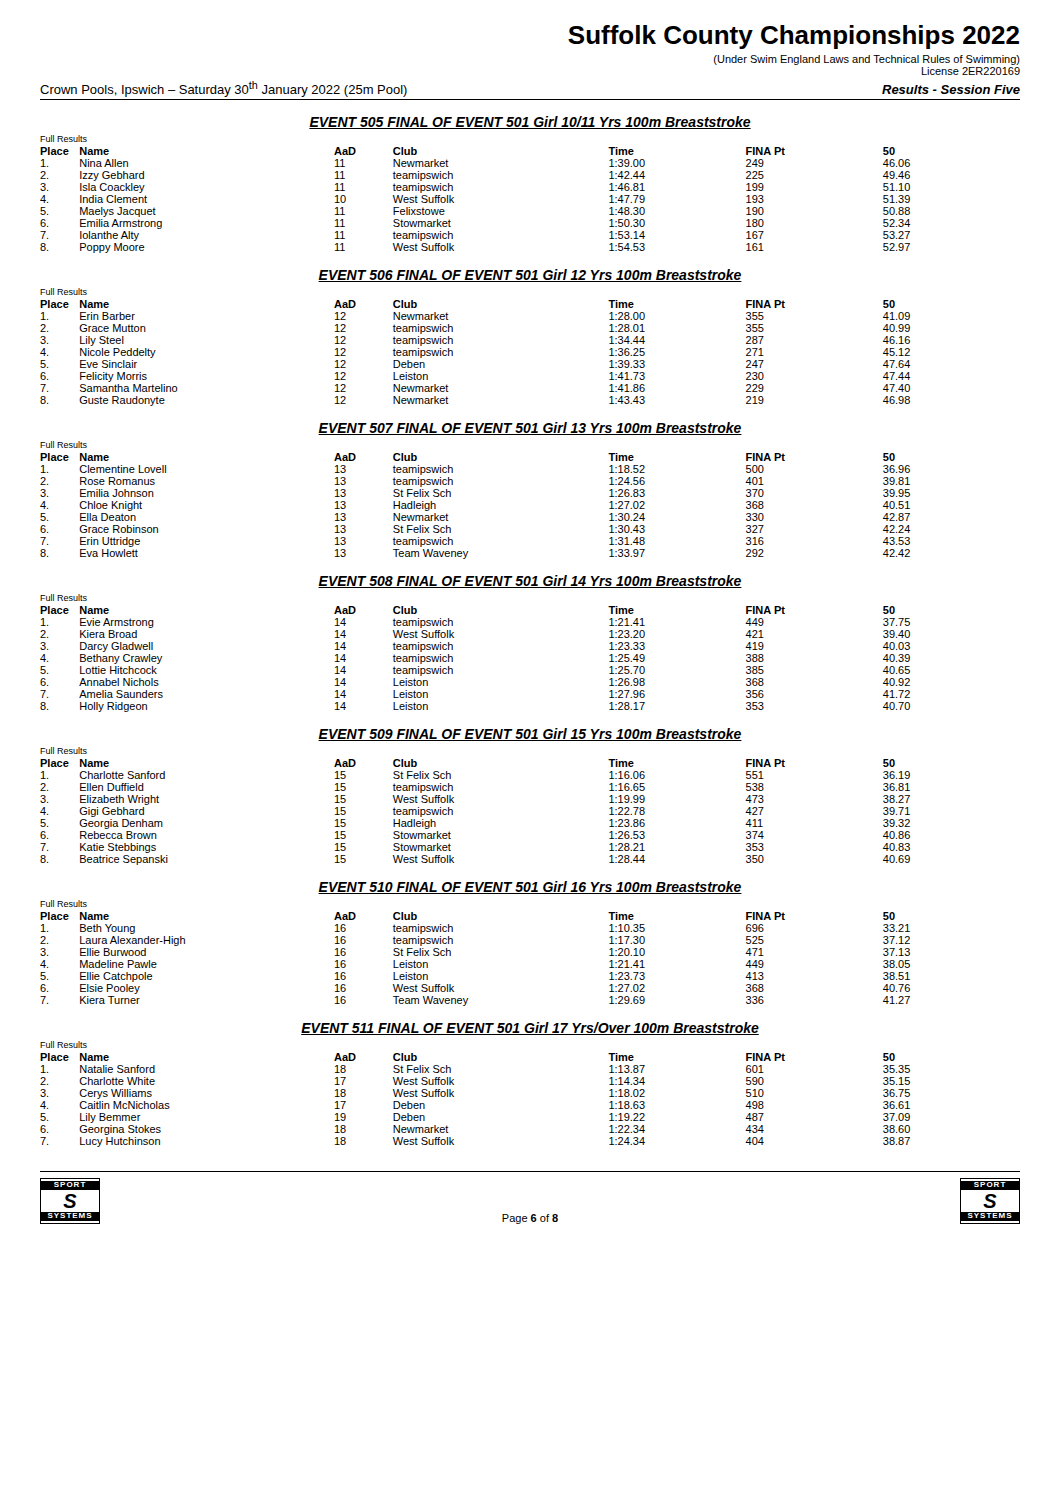Suffolk County Championships 2022
(Under Swim England Laws and Technical Rules of Swimming)
License 2ER220169
Crown Pools, Ipswich – Saturday 30th January 2022 (25m Pool) Results - Session Five
EVENT 505 FINAL OF EVENT 501 Girl 10/11 Yrs 100m Breaststroke
Full Results
| Place | Name | AaD | Club | Time | FINA Pt | 50 |
| --- | --- | --- | --- | --- | --- | --- |
| 1. | Nina Allen | 11 | Newmarket | 1:39.00 | 249 | 46.06 |
| 2. | Izzy Gebhard | 11 | teamipswich | 1:42.44 | 225 | 49.46 |
| 3. | Isla Coackley | 11 | teamipswich | 1:46.81 | 199 | 51.10 |
| 4. | India Clement | 10 | West Suffolk | 1:47.79 | 193 | 51.39 |
| 5. | Maelys Jacquet | 11 | Felixstowe | 1:48.30 | 190 | 50.88 |
| 6. | Emilia Armstrong | 11 | Stowmarket | 1:50.30 | 180 | 52.34 |
| 7. | Iolanthe Alty | 11 | teamipswich | 1:53.14 | 167 | 53.27 |
| 8. | Poppy Moore | 11 | West Suffolk | 1:54.53 | 161 | 52.97 |
EVENT 506 FINAL OF EVENT 501 Girl 12 Yrs 100m Breaststroke
Full Results
| Place | Name | AaD | Club | Time | FINA Pt | 50 |
| --- | --- | --- | --- | --- | --- | --- |
| 1. | Erin Barber | 12 | Newmarket | 1:28.00 | 355 | 41.09 |
| 2. | Grace Mutton | 12 | teamipswich | 1:28.01 | 355 | 40.99 |
| 3. | Lily Steel | 12 | teamipswich | 1:34.44 | 287 | 46.16 |
| 4. | Nicole Peddelty | 12 | teamipswich | 1:36.25 | 271 | 45.12 |
| 5. | Eve Sinclair | 12 | Deben | 1:39.33 | 247 | 47.64 |
| 6. | Felicity Morris | 12 | Leiston | 1:41.73 | 230 | 47.44 |
| 7. | Samantha Martelino | 12 | Newmarket | 1:41.86 | 229 | 47.40 |
| 8. | Guste Raudonyte | 12 | Newmarket | 1:43.43 | 219 | 46.98 |
EVENT 507 FINAL OF EVENT 501 Girl 13 Yrs 100m Breaststroke
Full Results
| Place | Name | AaD | Club | Time | FINA Pt | 50 |
| --- | --- | --- | --- | --- | --- | --- |
| 1. | Clementine Lovell | 13 | teamipswich | 1:18.52 | 500 | 36.96 |
| 2. | Rose Romanus | 13 | teamipswich | 1:24.56 | 401 | 39.81 |
| 3. | Emilia Johnson | 13 | St Felix Sch | 1:26.83 | 370 | 39.95 |
| 4. | Chloe Knight | 13 | Hadleigh | 1:27.02 | 368 | 40.51 |
| 5. | Ella Deaton | 13 | Newmarket | 1:30.24 | 330 | 42.87 |
| 6. | Grace Robinson | 13 | St Felix Sch | 1:30.43 | 327 | 42.24 |
| 7. | Erin Uttridge | 13 | teamipswich | 1:31.48 | 316 | 43.53 |
| 8. | Eva Howlett | 13 | Team Waveney | 1:33.97 | 292 | 42.42 |
EVENT 508 FINAL OF EVENT 501 Girl 14 Yrs 100m Breaststroke
Full Results
| Place | Name | AaD | Club | Time | FINA Pt | 50 |
| --- | --- | --- | --- | --- | --- | --- |
| 1. | Evie Armstrong | 14 | teamipswich | 1:21.41 | 449 | 37.75 |
| 2. | Kiera Broad | 14 | West Suffolk | 1:23.20 | 421 | 39.40 |
| 3. | Darcy Gladwell | 14 | teamipswich | 1:23.33 | 419 | 40.03 |
| 4. | Bethany Crawley | 14 | teamipswich | 1:25.49 | 388 | 40.39 |
| 5. | Lottie Hitchcock | 14 | teamipswich | 1:25.70 | 385 | 40.65 |
| 6. | Annabel Nichols | 14 | Leiston | 1:26.98 | 368 | 40.92 |
| 7. | Amelia Saunders | 14 | Leiston | 1:27.96 | 356 | 41.72 |
| 8. | Holly Ridgeon | 14 | Leiston | 1:28.17 | 353 | 40.70 |
EVENT 509 FINAL OF EVENT 501 Girl 15 Yrs 100m Breaststroke
Full Results
| Place | Name | AaD | Club | Time | FINA Pt | 50 |
| --- | --- | --- | --- | --- | --- | --- |
| 1. | Charlotte Sanford | 15 | St Felix Sch | 1:16.06 | 551 | 36.19 |
| 2. | Ellen Duffield | 15 | teamipswich | 1:16.65 | 538 | 36.81 |
| 3. | Elizabeth Wright | 15 | West Suffolk | 1:19.99 | 473 | 38.27 |
| 4. | Gigi Gebhard | 15 | teamipswich | 1:22.78 | 427 | 39.71 |
| 5. | Georgia Denham | 15 | Hadleigh | 1:23.86 | 411 | 39.32 |
| 6. | Rebecca Brown | 15 | Stowmarket | 1:26.53 | 374 | 40.86 |
| 7. | Katie Stebbings | 15 | Stowmarket | 1:28.21 | 353 | 40.83 |
| 8. | Beatrice Sepanski | 15 | West Suffolk | 1:28.44 | 350 | 40.69 |
EVENT 510 FINAL OF EVENT 501 Girl 16 Yrs 100m Breaststroke
Full Results
| Place | Name | AaD | Club | Time | FINA Pt | 50 |
| --- | --- | --- | --- | --- | --- | --- |
| 1. | Beth Young | 16 | teamipswich | 1:10.35 | 696 | 33.21 |
| 2. | Laura Alexander-High | 16 | teamipswich | 1:17.30 | 525 | 37.12 |
| 3. | Ellie Burwood | 16 | St Felix Sch | 1:20.10 | 471 | 37.13 |
| 4. | Madeline Pawle | 16 | Leiston | 1:21.41 | 449 | 38.05 |
| 5. | Ellie Catchpole | 16 | Leiston | 1:23.73 | 413 | 38.51 |
| 6. | Elsie Pooley | 16 | West Suffolk | 1:27.02 | 368 | 40.76 |
| 7. | Kiera Turner | 16 | Team Waveney | 1:29.69 | 336 | 41.27 |
EVENT 511 FINAL OF EVENT 501 Girl 17 Yrs/Over 100m Breaststroke
Full Results
| Place | Name | AaD | Club | Time | FINA Pt | 50 |
| --- | --- | --- | --- | --- | --- | --- |
| 1. | Natalie Sanford | 18 | St Felix Sch | 1:13.87 | 601 | 35.35 |
| 2. | Charlotte White | 17 | West Suffolk | 1:14.34 | 590 | 35.15 |
| 3. | Cerys Williams | 18 | West Suffolk | 1:18.02 | 510 | 36.75 |
| 4. | Caitlin McNicholas | 17 | Deben | 1:18.63 | 498 | 36.61 |
| 5. | Lily Bemmer | 19 | Deben | 1:19.22 | 487 | 37.09 |
| 6. | Georgina Stokes | 18 | Newmarket | 1:22.34 | 434 | 38.60 |
| 7. | Lucy Hutchinson | 18 | West Suffolk | 1:24.34 | 404 | 38.87 |
SPORT
S
SYSTEMS
Page 6 of 8
SPORT
S
SYSTEMS